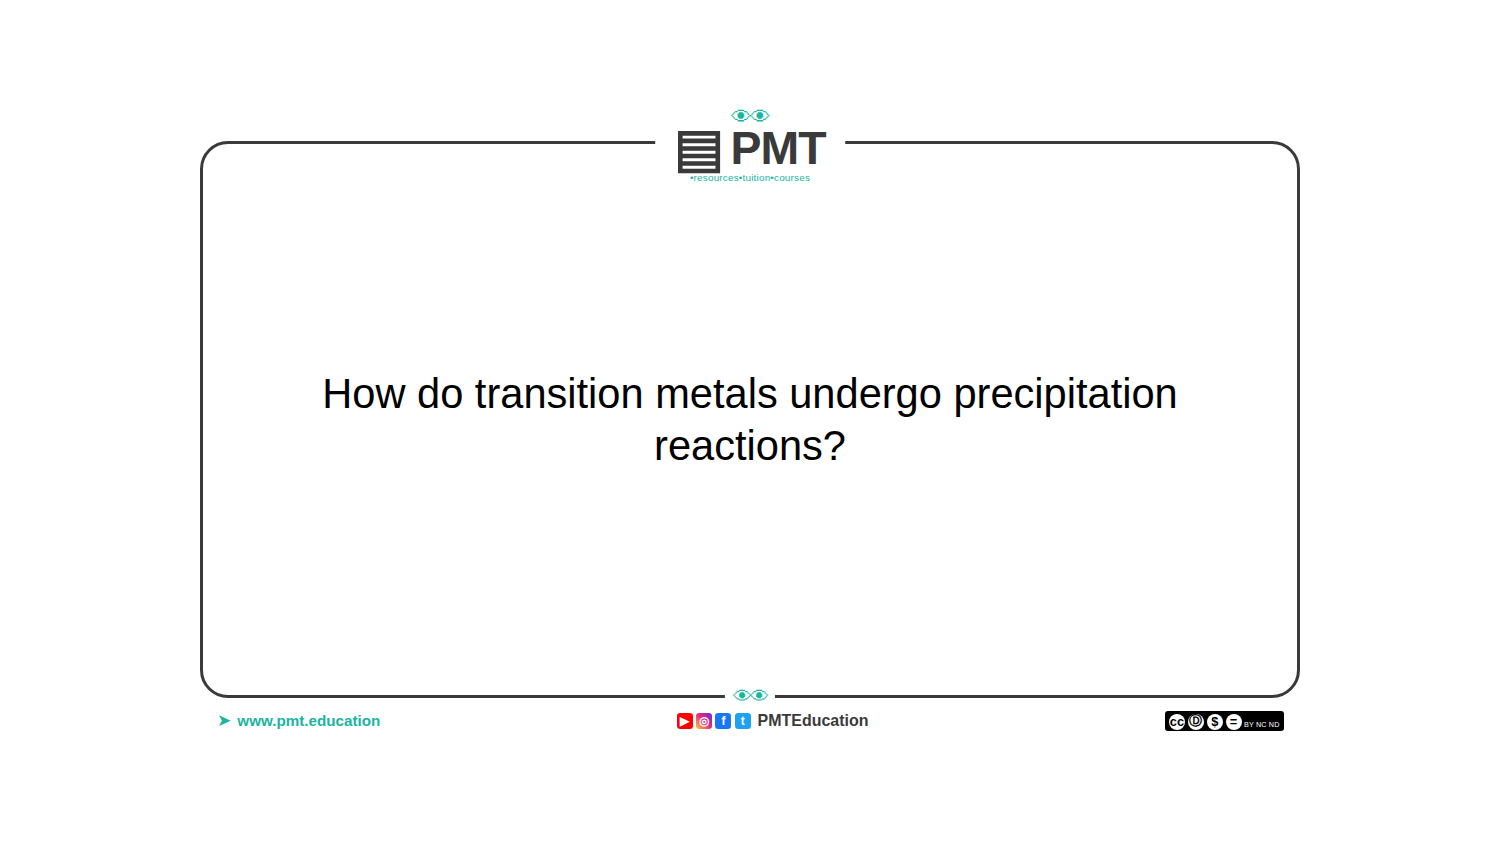👁👁
▤PMT
•resources•tuition•courses
How do transition metals undergo precipitation reactions?
👁👁
➤ www.pmt.education
▶ ◎ f t PMTEducation
ccⒹ$=
BY NC ND